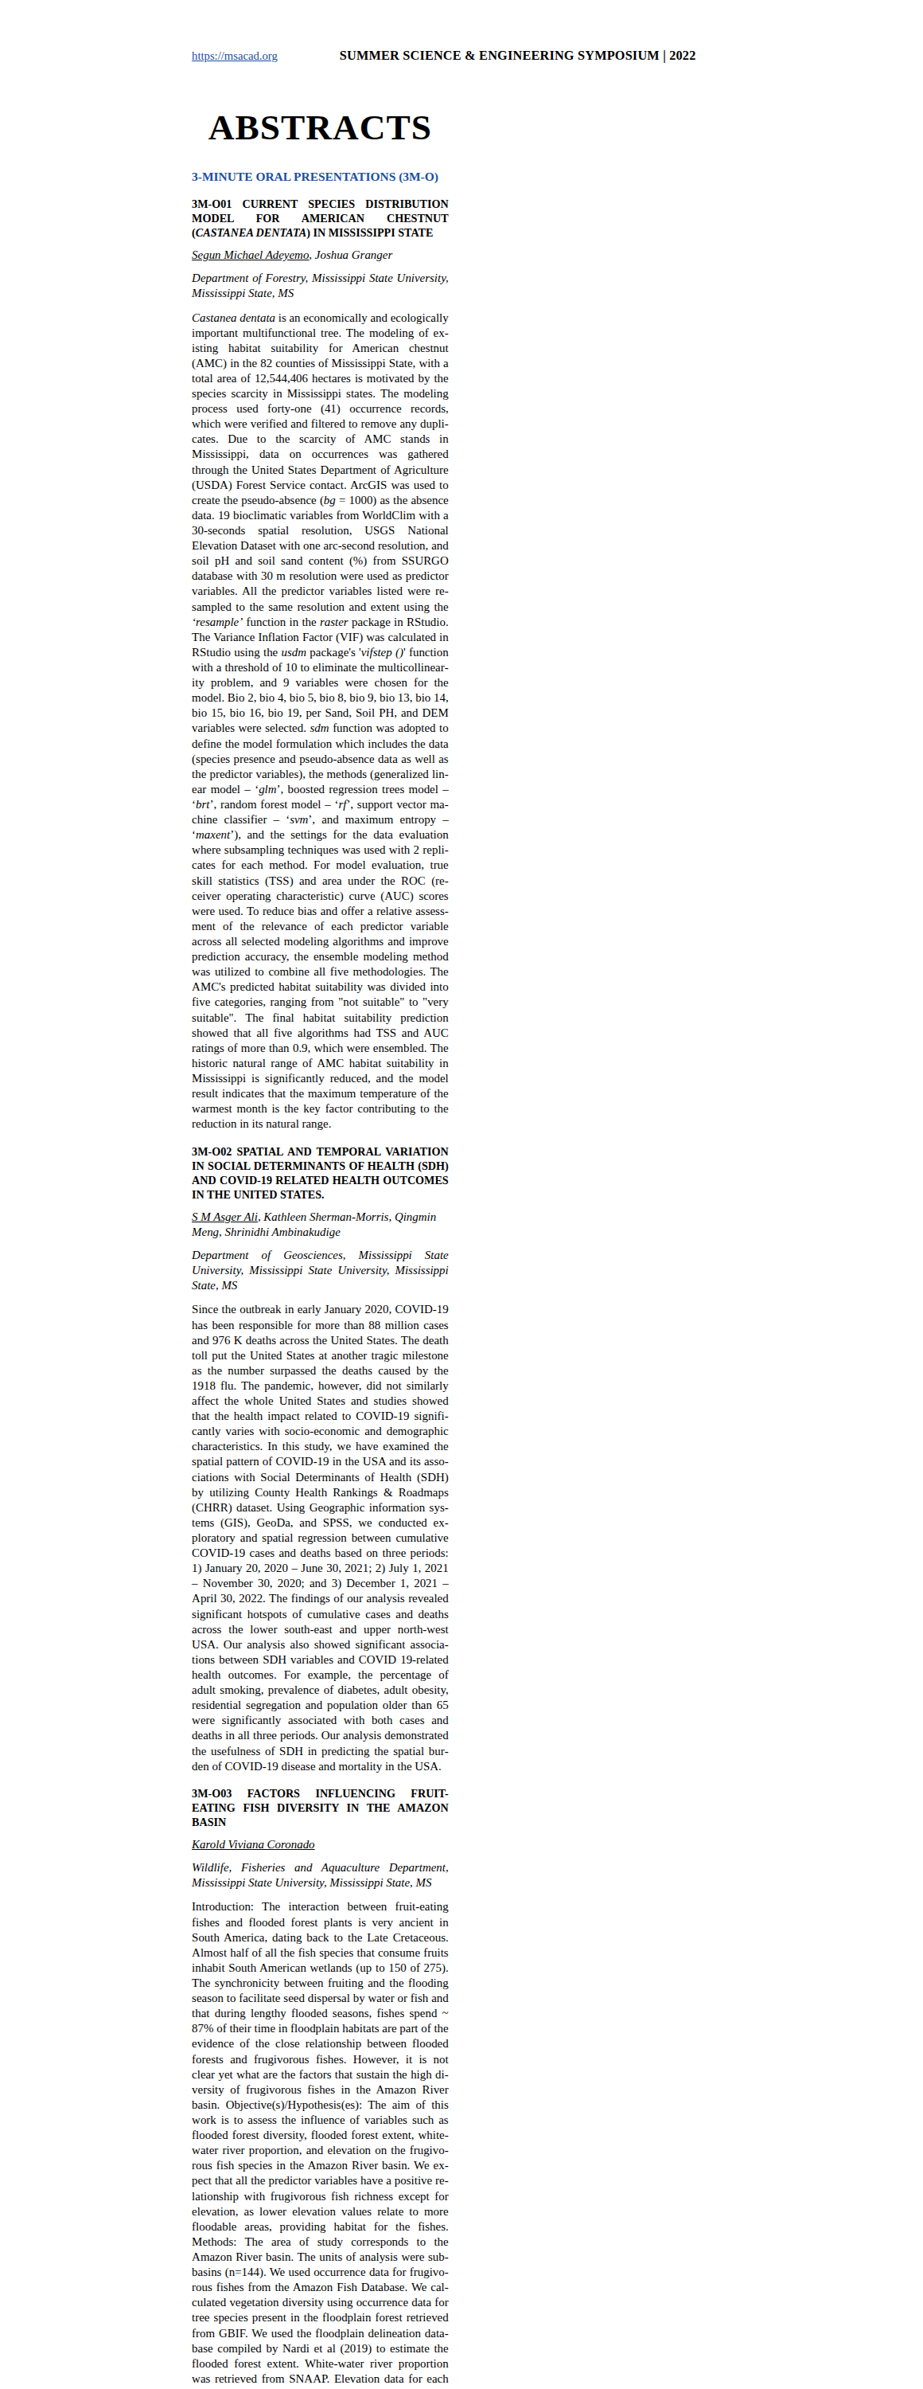https://msacad.org SUMMER SCIENCE & ENGINEERING SYMPOSIUM | 2022
ABSTRACTS
3-MINUTE ORAL PRESENTATIONS (3M-O)
3M-O01 CURRENT SPECIES DISTRIBUTION MODEL FOR AMERICAN CHESTNUT (CASTANEA DENTATA) IN MISSISSIPPI STATE
Segun Michael Adeyemo, Joshua Granger
Department of Forestry, Mississippi State University, Mississippi State, MS
Castanea dentata is an economically and ecologically important multifunctional tree. The modeling of existing habitat suitability for American chestnut (AMC) in the 82 counties of Mississippi State, with a total area of 12,544,406 hectares is motivated by the species scarcity in Mississippi states. The modeling process used forty-one (41) occurrence records, which were verified and filtered to remove any duplicates. Due to the scarcity of AMC stands in Mississippi, data on occurrences was gathered through the United States Department of Agriculture (USDA) Forest Service contact. ArcGIS was used to create the pseudo-absence (bg = 1000) as the absence data. 19 bioclimatic variables from WorldClim with a 30-seconds spatial resolution, USGS National Elevation Dataset with one arc-second resolution, and soil pH and soil sand content (%) from SSURGO database with 30 m resolution were used as predictor variables. All the predictor variables listed were resampled to the same resolution and extent using the ‘resample’ function in the raster package in RStudio. The Variance Inflation Factor (VIF) was calculated in RStudio using the usdm package's 'vifstep ()' function with a threshold of 10 to eliminate the multicollinearity problem, and 9 variables were chosen for the model. Bio 2, bio 4, bio 5, bio 8, bio 9, bio 13, bio 14, bio 15, bio 16, bio 19, per Sand, Soil PH, and DEM variables were selected. sdm function was adopted to define the model formulation which includes the data (species presence and pseudo-absence data as well as the predictor variables), the methods (generalized linear model – ‘glm’, boosted regression trees model – ‘brt’, random forest model – ‘rf’, support vector machine classifier – ‘svm’, and maximum entropy – ‘maxent’), and the settings for the data evaluation where subsampling techniques was used with 2 replicates for each method. For model evaluation, true skill statistics (TSS) and area under the ROC (receiver operating characteristic) curve (AUC) scores were used. To reduce bias and offer a relative assessment of the relevance of each predictor variable across all selected modeling algorithms and improve prediction accuracy, the ensemble modeling method was utilized to combine all five methodologies. The AMC's predicted habitat suitability was divided into five categories, ranging from "not suitable" to "very suitable". The final habitat suitability prediction showed that all five algorithms had TSS and AUC ratings of more than 0.9, which were ensembled. The historic natural range of AMC habitat suitability in Mississippi is significantly reduced, and the model result indicates that the maximum temperature of the warmest month is the key factor contributing to the reduction in its natural range.
3M-O02 SPATIAL AND TEMPORAL VARIATION IN SOCIAL DETERMINANTS OF HEALTH (SDH) AND COVID-19 RELATED HEALTH OUTCOMES IN THE UNITED STATES.
S M Asger Ali, Kathleen Sherman-Morris, Qingmin Meng, Shrinidhi Ambinakudige
Department of Geosciences, Mississippi State University, Mississippi State University, Mississippi State, MS
Since the outbreak in early January 2020, COVID-19 has been responsible for more than 88 million cases and 976 K deaths across the United States. The death toll put the United States at another tragic milestone as the number surpassed the deaths caused by the 1918 flu. The pandemic, however, did not similarly affect the whole United States and studies showed that the health impact related to COVID-19 significantly varies with socio-economic and demographic characteristics. In this study, we have examined the spatial pattern of COVID-19 in the USA and its associations with Social Determinants of Health (SDH) by utilizing County Health Rankings & Roadmaps (CHRR) dataset. Using Geographic information systems (GIS), GeoDa, and SPSS, we conducted exploratory and spatial regression between cumulative COVID-19 cases and deaths based on three periods: 1) January 20, 2020 – June 30, 2021; 2) July 1, 2021 – November 30, 2020; and 3) December 1, 2021 – April 30, 2022. The findings of our analysis revealed significant hotspots of cumulative cases and deaths across the lower south-east and upper north-west USA. Our analysis also showed significant associations between SDH variables and COVID 19-related health outcomes. For example, the percentage of adult smoking, prevalence of diabetes, adult obesity, residential segregation and population older than 65 were significantly associated with both cases and deaths in all three periods. Our analysis demonstrated the usefulness of SDH in predicting the spatial burden of COVID-19 disease and mortality in the USA.
3M-O03 FACTORS INFLUENCING FRUIT-EATING FISH DIVERSITY IN THE AMAZON BASIN
Karold Viviana Coronado
Wildlife, Fisheries and Aquaculture Department, Mississippi State University, Mississippi State, MS
Introduction: The interaction between fruit-eating fishes and flooded forest plants is very ancient in South America, dating back to the Late Cretaceous. Almost half of all the fish species that consume fruits inhabit South American wetlands (up to 150 of 275). The synchronicity between fruiting and the flooding season to facilitate seed dispersal by water or fish and that during lengthy flooded seasons, fishes spend ~ 87% of their time in floodplain habitats are part of the evidence of the close relationship between flooded forests and frugivorous fishes. However, it is not clear yet what are the factors that sustain the high diversity of frugivorous fishes in the Amazon River basin. Objective(s)/Hypothesis(es): The aim of this work is to assess the influence of variables such as flooded forest diversity, flooded forest extent, white-water river proportion, and elevation on the frugivorous fish species in the Amazon River basin. We expect that all the predictor variables have a positive relationship with frugivorous fish richness except for elevation, as lower elevation values relate to more floodable areas, providing habitat for the fishes. Methods: The area of study corresponds to the Amazon River basin. The units of analysis were sub-basins (n=144). We used occurrence data for frugivorous fishes from the Amazon Fish Database. We calculated vegetation diversity using occurrence data for tree species present in the floodplain forest retrieved from GBIF. We used the floodplain delineation database compiled by Nardi et al (2019) to estimate the flooded forest extent. White-water river proportion was retrieved from SNAAP. Elevation data for each spatial analysis unit was extracted from a Digital Elevation Model with 90m spatial resolution (Saatchi, 2013). To test our hypothesis we performed a Generalized Linear Model, using the Poisson distribution. Results: The results of the GLM showed that vegetation richness, flood extent area, and white-water river proportion have significant effects on frugivorous fish diversity (p<0.001). However white-water proportion has a negative relationship, while vegetation richness and flood extent area showed a positive relationship with frugivorous fish diversity. Implications/Conclusions: The results, in part, supported our hypothesis that more diversity in vegetation could offer more diversity of food resources for frugivorous fishes and that a more
11